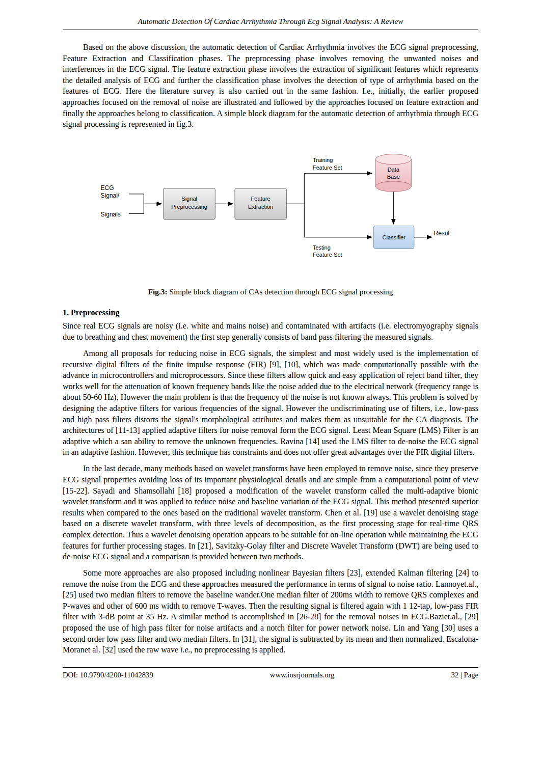Automatic Detection Of Cardiac Arrhythmia Through Ecg Signal Analysis: A Review
Based on the above discussion, the automatic detection of Cardiac Arrhythmia involves the ECG signal preprocessing, Feature Extraction and Classification phases. The preprocessing phase involves removing the unwanted noises and interferences in the ECG signal. The feature extraction phase involves the extraction of significant features which represents the detailed analysis of ECG and further the classification phase involves the detection of type of arrhythmia based on the features of ECG. Here the literature survey is also carried out in the same fashion. I.e., initially, the earlier proposed approaches focused on the removal of noise are illustrated and followed by the approaches focused on feature extraction and finally the approaches belong to classification. A simple block diagram for the automatic detection of arrhythmia through ECG signal processing is represented in fig.3.
ECG Signal/ Signals Signal Preprocessing Feature Extraction Training Feature Set Data Base Testing Feature Set Classifier Result
Fig.3: Simple block diagram of CAs detection through ECG signal processing
1. Preprocessing
Since real ECG signals are noisy (i.e. white and mains noise) and contaminated with artifacts (i.e. electromyography signals due to breathing and chest movement) the first step generally consists of band pass filtering the measured signals.
Among all proposals for reducing noise in ECG signals, the simplest and most widely used is the implementation of recursive digital filters of the finite impulse response (FIR) [9], [10], which was made computationally possible with the advance in microcontrollers and microprocessors. Since these filters allow quick and easy application of reject band filter, they works well for the attenuation of known frequency bands like the noise added due to the electrical network (frequency range is about 50-60 Hz). However the main problem is that the frequency of the noise is not known always. This problem is solved by designing the adaptive filters for various frequencies of the signal. However the undiscriminating use of filters, i.e., low-pass and high pass filters distorts the signal's morphological attributes and makes them as unsuitable for the CA diagnosis. The architectures of [11-13] applied adaptive filters for noise removal form the ECG signal. Least Mean Square (LMS) Filter is an adaptive which a san ability to remove the unknown frequencies. Ravina [14] used the LMS filter to de-noise the ECG signal in an adaptive fashion. However, this technique has constraints and does not offer great advantages over the FIR digital filters.
In the last decade, many methods based on wavelet transforms have been employed to remove noise, since they preserve ECG signal properties avoiding loss of its important physiological details and are simple from a computational point of view [15-22]. Sayadi and Shamsollahi [18] proposed a modification of the wavelet transform called the multi-adaptive bionic wavelet transform and it was applied to reduce noise and baseline variation of the ECG signal. This method presented superior results when compared to the ones based on the traditional wavelet transform. Chen et al. [19] use a wavelet denoising stage based on a discrete wavelet transform, with three levels of decomposition, as the first processing stage for real-time QRS complex detection. Thus a wavelet denoising operation appears to be suitable for on-line operation while maintaining the ECG features for further processing stages. In [21], Savitzky-Golay filter and Discrete Wavelet Transform (DWT) are being used to de-noise ECG signal and a comparison is provided between two methods.
Some more approaches are also proposed including nonlinear Bayesian filters [23], extended Kalman filtering [24] to remove the noise from the ECG and these approaches measured the performance in terms of signal to noise ratio. Lannoyet.al., [25] used two median filters to remove the baseline wander.One median filter of 200ms width to remove QRS complexes and P-waves and other of 600 ms width to remove T-waves. Then the resulting signal is filtered again with 1 12-tap, low-pass FIR filter with 3-dB point at 35 Hz. A similar method is accomplished in [26-28] for the removal noises in ECG.Baziet.al., [29] proposed the use of high pass filter for noise artifacts and a notch filter for power network noise. Lin and Yang [30] uses a second order low pass filter and two median filters. In [31], the signal is subtracted by its mean and then normalized. Escalona-Moranet al. [32] used the raw wave i.e., no preprocessing is applied.
DOI: 10.9790/4200-11042839 www.iosrjournals.org 32 | Page